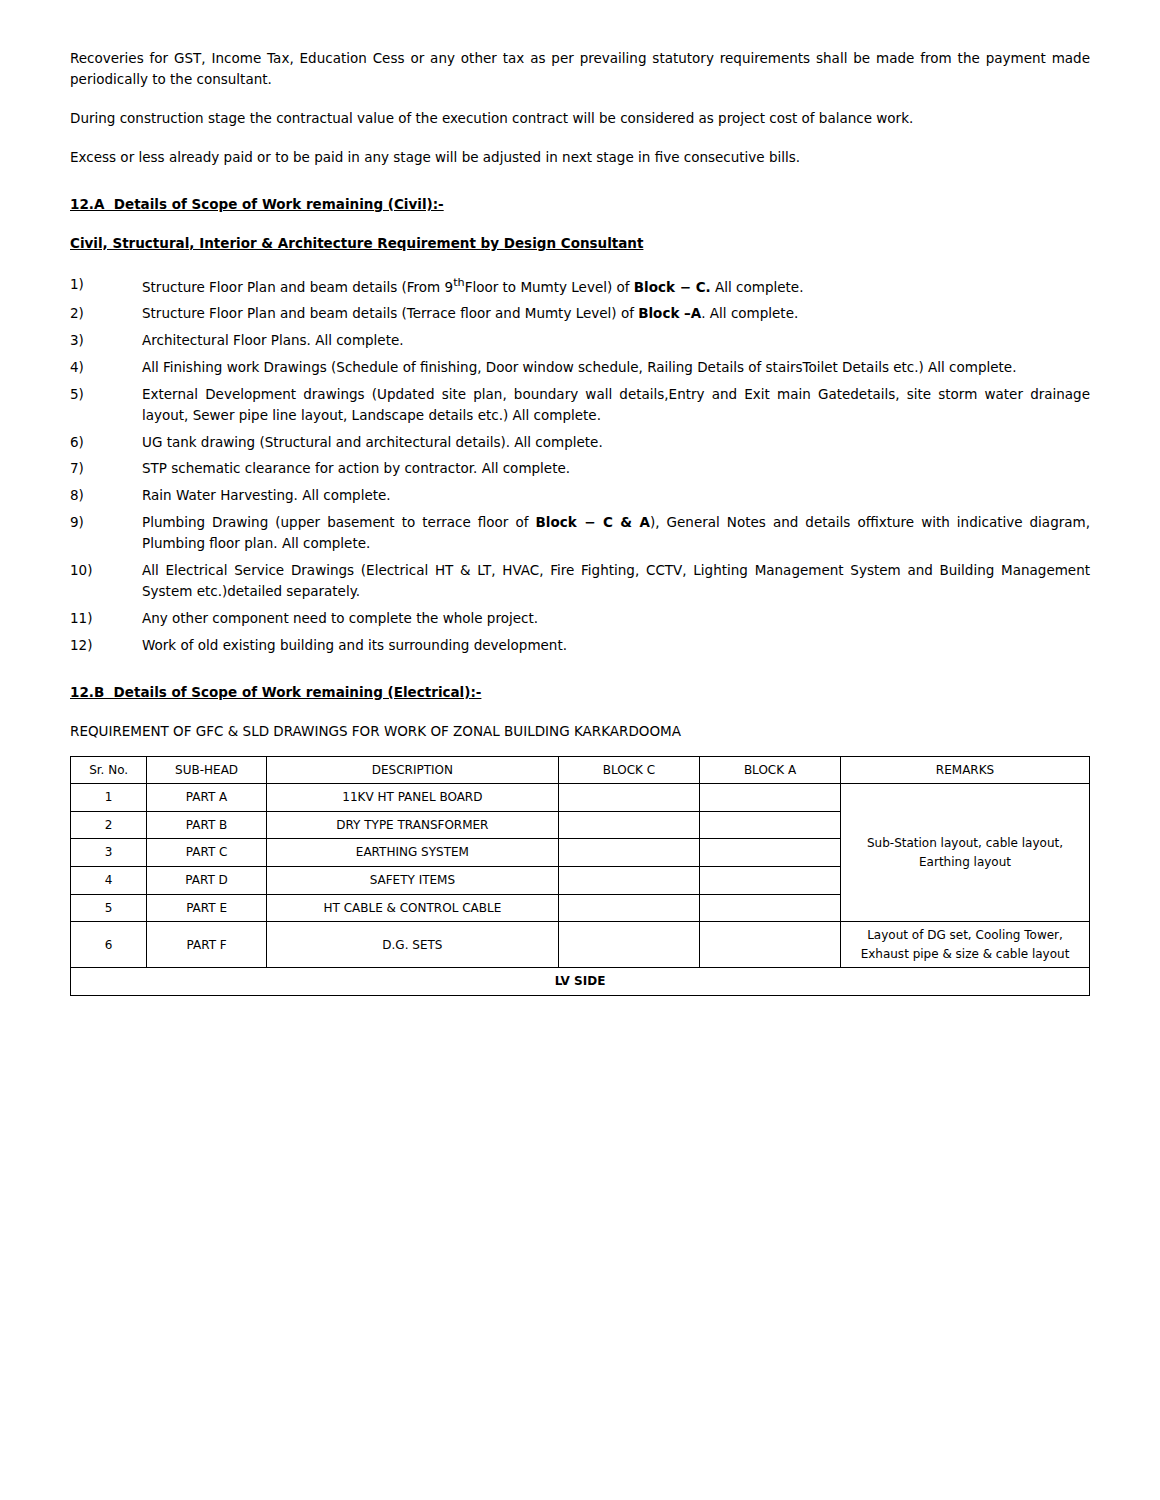Recoveries for GST, Income Tax, Education Cess or any other tax as per prevailing statutory requirements shall be made from the payment made periodically to the consultant.
During construction stage the contractual value of the execution contract will be considered as project cost of balance work.
Excess or less already paid or to be paid in any stage will be adjusted in next stage in five consecutive bills.
12.A Details of Scope of Work remaining (Civil):-
Civil, Structural, Interior & Architecture Requirement by Design Consultant
Structure Floor Plan and beam details (From 9thFloor to Mumty Level) of Block − C. All complete.
Structure Floor Plan and beam details (Terrace floor and Mumty Level) of Block –A. All complete.
Architectural Floor Plans. All complete.
All Finishing work Drawings (Schedule of finishing, Door window schedule, Railing Details of stairsToilet Details etc.) All complete.
External Development drawings (Updated site plan, boundary wall details,Entry and Exit main Gatedetails, site storm water drainage layout, Sewer pipe line layout, Landscape details etc.) All complete.
UG tank drawing (Structural and architectural details). All complete.
STP schematic clearance for action by contractor. All complete.
Rain Water Harvesting. All complete.
Plumbing Drawing (upper basement to terrace floor of Block − C & A), General Notes and details offixture with indicative diagram, Plumbing floor plan. All complete.
All Electrical Service Drawings (Electrical HT & LT, HVAC, Fire Fighting, CCTV, Lighting Management System and Building Management System etc.)detailed separately.
Any other component need to complete the whole project.
Work of old existing building and its surrounding development.
12.B Details of Scope of Work remaining (Electrical):-
REQUIREMENT OF GFC & SLD DRAWINGS FOR WORK OF ZONAL BUILDING KARKARDOOMA
| Sr. No. | SUB-HEAD | DESCRIPTION | BLOCK C | BLOCK A | REMARKS |
| --- | --- | --- | --- | --- | --- |
| 1 | PART A | 11KV HT PANEL BOARD | | | Sub-Station layout, cable layout, Earthing layout |
| 2 | PART B | DRY TYPE TRANSFORMER | | |
| 3 | PART C | EARTHING SYSTEM | | |
| 4 | PART D | SAFETY ITEMS | | |
| 5 | PART E | HT CABLE & CONTROL CABLE | | |
| 6 | PART F | D.G. SETS | | | Layout of DG set, Cooling Tower, Exhaust pipe & size & cable layout |
| LV SIDE |